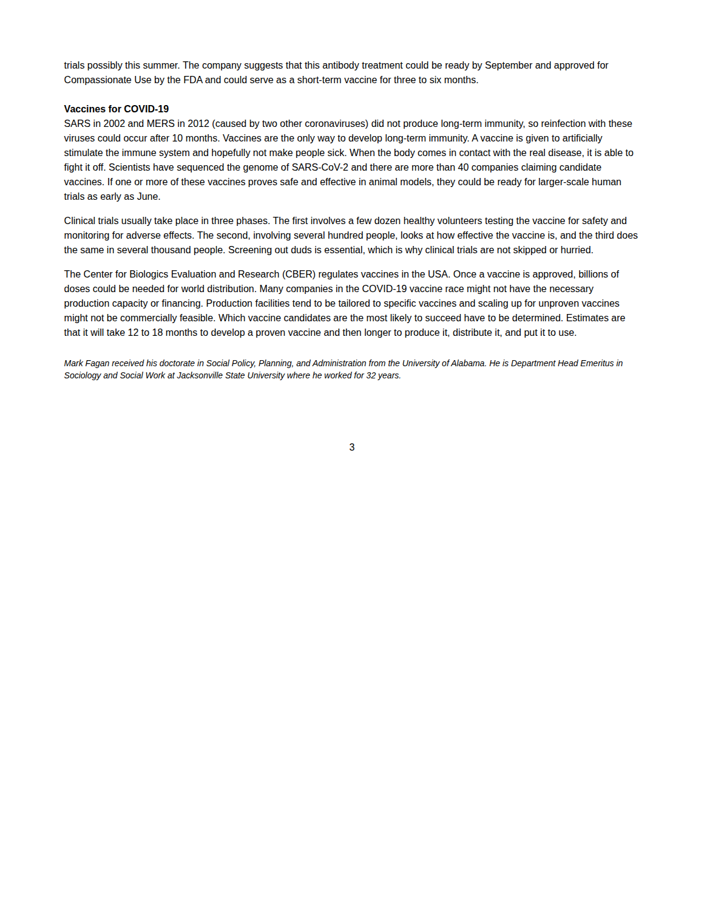trials possibly this summer. The company suggests that this antibody treatment could be ready by September and approved for Compassionate Use by the FDA and could serve as a short-term vaccine for three to six months.
Vaccines for COVID-19
SARS in 2002 and MERS in 2012 (caused by two other coronaviruses) did not produce long-term immunity, so reinfection with these viruses could occur after 10 months. Vaccines are the only way to develop long-term immunity. A vaccine is given to artificially stimulate the immune system and hopefully not make people sick. When the body comes in contact with the real disease, it is able to fight it off. Scientists have sequenced the genome of SARS-CoV-2 and there are more than 40 companies claiming candidate vaccines. If one or more of these vaccines proves safe and effective in animal models, they could be ready for larger-scale human trials as early as June.
Clinical trials usually take place in three phases. The first involves a few dozen healthy volunteers testing the vaccine for safety and monitoring for adverse effects. The second, involving several hundred people, looks at how effective the vaccine is, and the third does the same in several thousand people. Screening out duds is essential, which is why clinical trials are not skipped or hurried.
The Center for Biologics Evaluation and Research (CBER) regulates vaccines in the USA. Once a vaccine is approved, billions of doses could be needed for world distribution. Many companies in the COVID-19 vaccine race might not have the necessary production capacity or financing. Production facilities tend to be tailored to specific vaccines and scaling up for unproven vaccines might not be commercially feasible. Which vaccine candidates are the most likely to succeed have to be determined. Estimates are that it will take 12 to 18 months to develop a proven vaccine and then longer to produce it, distribute it, and put it to use.
Mark Fagan received his doctorate in Social Policy, Planning, and Administration from the University of Alabama. He is Department Head Emeritus in Sociology and Social Work at Jacksonville State University where he worked for 32 years.
3